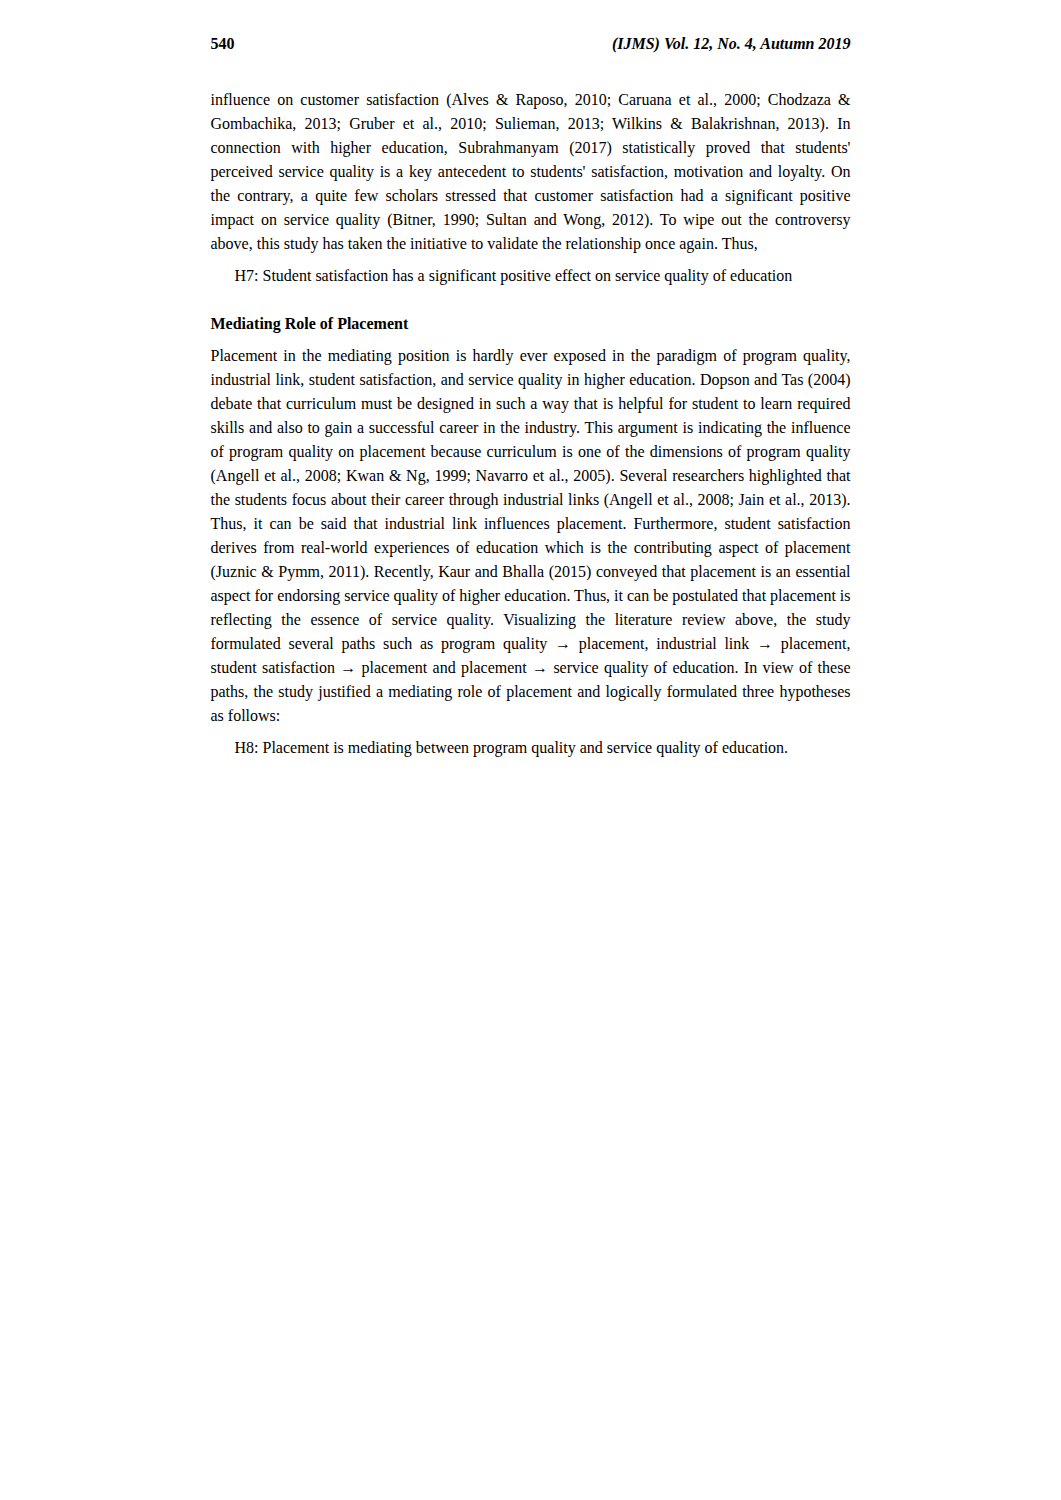540 (IJMS) Vol. 12, No. 4, Autumn 2019
influence on customer satisfaction (Alves & Raposo, 2010; Caruana et al., 2000; Chodzaza & Gombachika, 2013; Gruber et al., 2010; Sulieman, 2013; Wilkins & Balakrishnan, 2013). In connection with higher education, Subrahmanyam (2017) statistically proved that students' perceived service quality is a key antecedent to students' satisfaction, motivation and loyalty. On the contrary, a quite few scholars stressed that customer satisfaction had a significant positive impact on service quality (Bitner, 1990; Sultan and Wong, 2012). To wipe out the controversy above, this study has taken the initiative to validate the relationship once again. Thus,
H7: Student satisfaction has a significant positive effect on service quality of education
Mediating Role of Placement
Placement in the mediating position is hardly ever exposed in the paradigm of program quality, industrial link, student satisfaction, and service quality in higher education. Dopson and Tas (2004) debate that curriculum must be designed in such a way that is helpful for student to learn required skills and also to gain a successful career in the industry. This argument is indicating the influence of program quality on placement because curriculum is one of the dimensions of program quality (Angell et al., 2008; Kwan & Ng, 1999; Navarro et al., 2005). Several researchers highlighted that the students focus about their career through industrial links (Angell et al., 2008; Jain et al., 2013). Thus, it can be said that industrial link influences placement. Furthermore, student satisfaction derives from real-world experiences of education which is the contributing aspect of placement (Juznic & Pymm, 2011). Recently, Kaur and Bhalla (2015) conveyed that placement is an essential aspect for endorsing service quality of higher education. Thus, it can be postulated that placement is reflecting the essence of service quality. Visualizing the literature review above, the study formulated several paths such as program quality → placement, industrial link → placement, student satisfaction → placement and placement → service quality of education. In view of these paths, the study justified a mediating role of placement and logically formulated three hypotheses as follows:
H8: Placement is mediating between program quality and service quality of education.